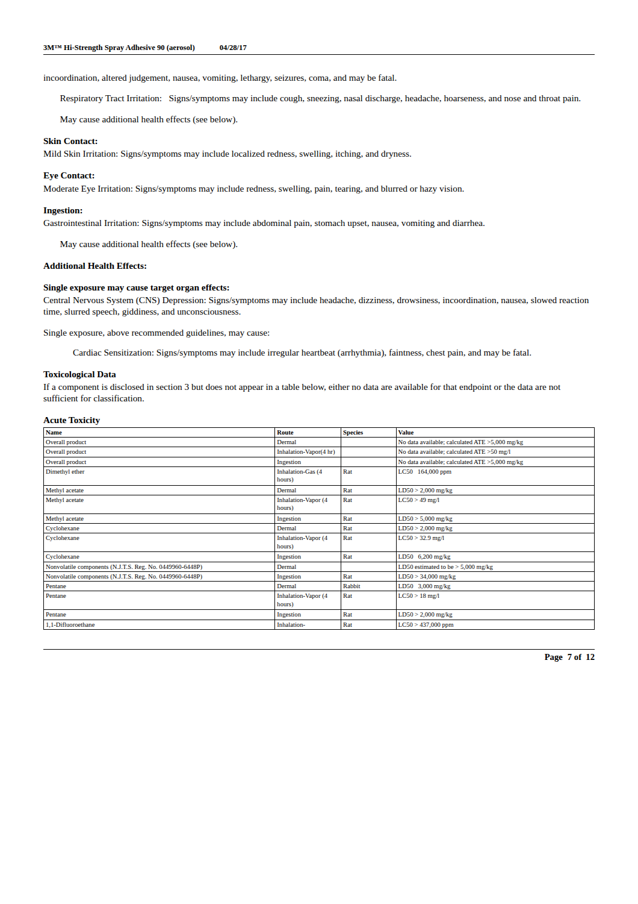3M™ Hi-Strength Spray Adhesive 90 (aerosol) 04/28/17
incoordination, altered judgement, nausea, vomiting, lethargy, seizures, coma, and may be fatal.
Respiratory Tract Irritation: Signs/symptoms may include cough, sneezing, nasal discharge, headache, hoarseness, and nose and throat pain.
May cause additional health effects (see below).
Skin Contact:
Mild Skin Irritation: Signs/symptoms may include localized redness, swelling, itching, and dryness.
Eye Contact:
Moderate Eye Irritation: Signs/symptoms may include redness, swelling, pain, tearing, and blurred or hazy vision.
Ingestion:
Gastrointestinal Irritation: Signs/symptoms may include abdominal pain, stomach upset, nausea, vomiting and diarrhea.
May cause additional health effects (see below).
Additional Health Effects:
Single exposure may cause target organ effects:
Central Nervous System (CNS) Depression: Signs/symptoms may include headache, dizziness, drowsiness, incoordination, nausea, slowed reaction time, slurred speech, giddiness, and unconsciousness.
Single exposure, above recommended guidelines, may cause:
Cardiac Sensitization: Signs/symptoms may include irregular heartbeat (arrhythmia), faintness, chest pain, and may be fatal.
Toxicological Data
If a component is disclosed in section 3 but does not appear in a table below, either no data are available for that endpoint or the data are not sufficient for classification.
Acute Toxicity
| Name | Route | Species | Value |
| --- | --- | --- | --- |
| Overall product | Dermal | | No data available; calculated ATE >5,000 mg/kg |
| Overall product | Inhalation-Vapor(4 hr) | | No data available; calculated ATE >50 mg/l |
| Overall product | Ingestion | | No data available; calculated ATE >5,000 mg/kg |
| Dimethyl ether | Inhalation-Gas (4 hours) | Rat | LC50 164,000 ppm |
| Methyl acetate | Dermal | Rat | LD50 > 2,000 mg/kg |
| Methyl acetate | Inhalation-Vapor (4 hours) | Rat | LC50 > 49 mg/l |
| Methyl acetate | Ingestion | Rat | LD50 > 5,000 mg/kg |
| Cyclohexane | Dermal | Rat | LD50 > 2,000 mg/kg |
| Cyclohexane | Inhalation-Vapor (4 hours) | Rat | LC50 > 32.9 mg/l |
| Cyclohexane | Ingestion | Rat | LD50 6,200 mg/kg |
| Nonvolatile components (N.J.T.S. Reg. No. 0449960-6448P) | Dermal | | LD50 estimated to be > 5,000 mg/kg |
| Nonvolatile components (N.J.T.S. Reg. No. 0449960-6448P) | Ingestion | Rat | LD50 > 34,000 mg/kg |
| Pentane | Dermal | Rabbit | LD50 3,000 mg/kg |
| Pentane | Inhalation-Vapor (4 hours) | Rat | LC50 > 18 mg/l |
| Pentane | Ingestion | Rat | LD50 > 2,000 mg/kg |
| 1,1-Difluoroethane | Inhalation- | Rat | LC50 > 437,000 ppm |
Page 7 of 12